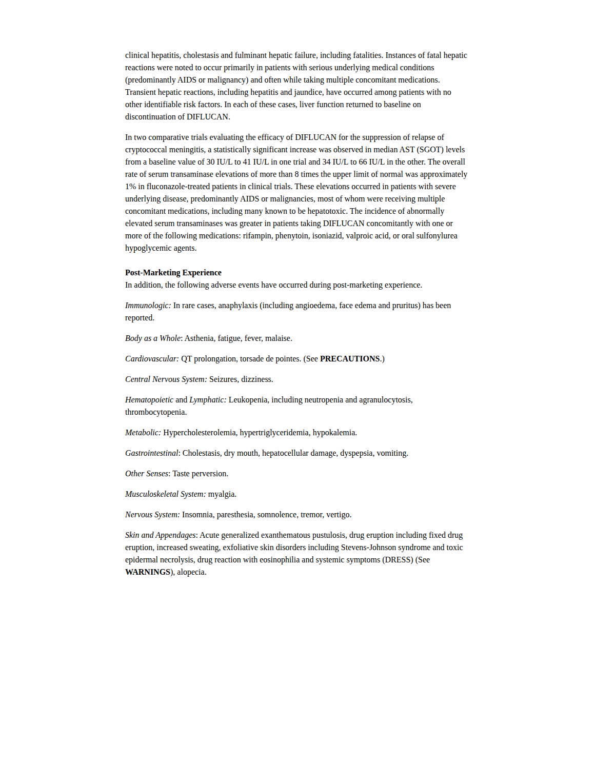clinical hepatitis, cholestasis and fulminant hepatic failure, including fatalities. Instances of fatal hepatic reactions were noted to occur primarily in patients with serious underlying medical conditions (predominantly AIDS or malignancy) and often while taking multiple concomitant medications. Transient hepatic reactions, including hepatitis and jaundice, have occurred among patients with no other identifiable risk factors. In each of these cases, liver function returned to baseline on discontinuation of DIFLUCAN.
In two comparative trials evaluating the efficacy of DIFLUCAN for the suppression of relapse of cryptococcal meningitis, a statistically significant increase was observed in median AST (SGOT) levels from a baseline value of 30 IU/L to 41 IU/L in one trial and 34 IU/L to 66 IU/L in the other. The overall rate of serum transaminase elevations of more than 8 times the upper limit of normal was approximately 1% in fluconazole-treated patients in clinical trials. These elevations occurred in patients with severe underlying disease, predominantly AIDS or malignancies, most of whom were receiving multiple concomitant medications, including many known to be hepatotoxic. The incidence of abnormally elevated serum transaminases was greater in patients taking DIFLUCAN concomitantly with one or more of the following medications: rifampin, phenytoin, isoniazid, valproic acid, or oral sulfonylurea hypoglycemic agents.
Post-Marketing Experience
In addition, the following adverse events have occurred during post-marketing experience.
Immunologic: In rare cases, anaphylaxis (including angioedema, face edema and pruritus) has been reported.
Body as a Whole: Asthenia, fatigue, fever, malaise.
Cardiovascular: QT prolongation, torsade de pointes. (See PRECAUTIONS.)
Central Nervous System: Seizures, dizziness.
Hematopoietic and Lymphatic: Leukopenia, including neutropenia and agranulocytosis, thrombocytopenia.
Metabolic: Hypercholesterolemia, hypertriglyceridemia, hypokalemia.
Gastrointestinal: Cholestasis, dry mouth, hepatocellular damage, dyspepsia, vomiting.
Other Senses: Taste perversion.
Musculoskeletal System: myalgia.
Nervous System: Insomnia, paresthesia, somnolence, tremor, vertigo.
Skin and Appendages: Acute generalized exanthematous pustulosis, drug eruption including fixed drug eruption, increased sweating, exfoliative skin disorders including Stevens-Johnson syndrome and toxic epidermal necrolysis, drug reaction with eosinophilia and systemic symptoms (DRESS) (See WARNINGS), alopecia.